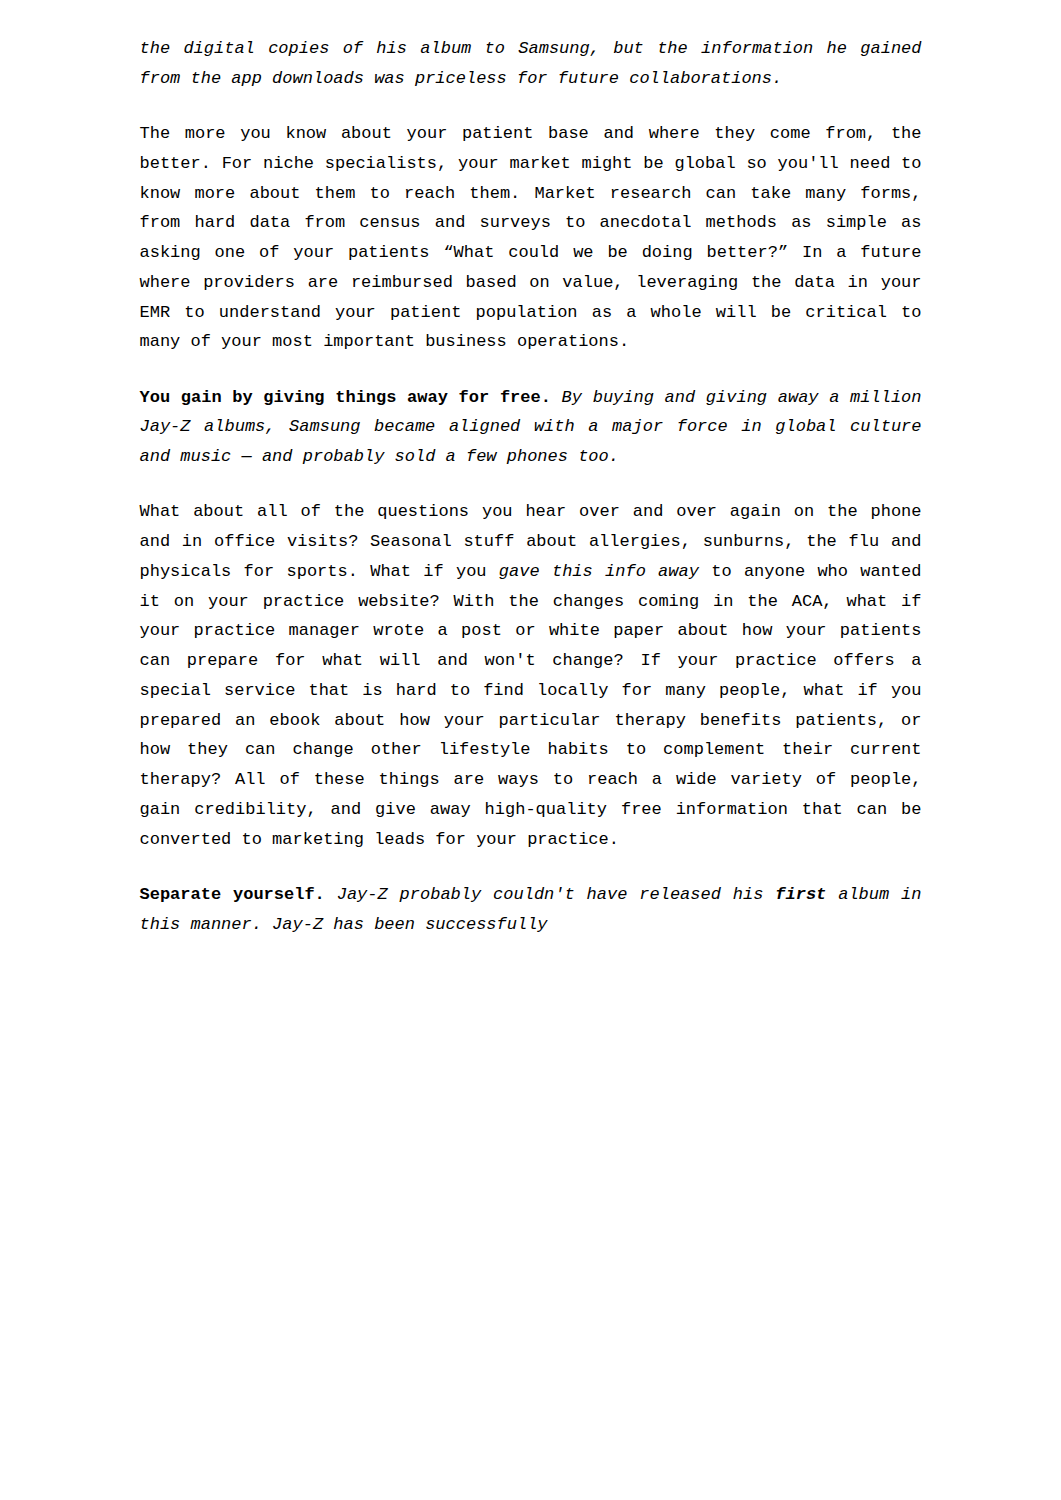the digital copies of his album to Samsung, but the information he gained from the app downloads was priceless for future collaborations.
The more you know about your patient base and where they come from, the better. For niche specialists, your market might be global so you'll need to know more about them to reach them. Market research can take many forms, from hard data from census and surveys to anecdotal methods as simple as asking one of your patients “What could we be doing better?” In a future where providers are reimbursed based on value, leveraging the data in your EMR to understand your patient population as a whole will be critical to many of your most important business operations.
You gain by giving things away for free. By buying and giving away a million Jay-Z albums, Samsung became aligned with a major force in global culture and music — and probably sold a few phones too.
What about all of the questions you hear over and over again on the phone and in office visits? Seasonal stuff about allergies, sunburns, the flu and physicals for sports. What if you gave this info away to anyone who wanted it on your practice website? With the changes coming in the ACA, what if your practice manager wrote a post or white paper about how your patients can prepare for what will and won't change? If your practice offers a special service that is hard to find locally for many people, what if you prepared an ebook about how your particular therapy benefits patients, or how they can change other lifestyle habits to complement their current therapy? All of these things are ways to reach a wide variety of people, gain credibility, and give away high-quality free information that can be converted to marketing leads for your practice.
Separate yourself. Jay-Z probably couldn't have released his first album in this manner. Jay-Z has been successfully